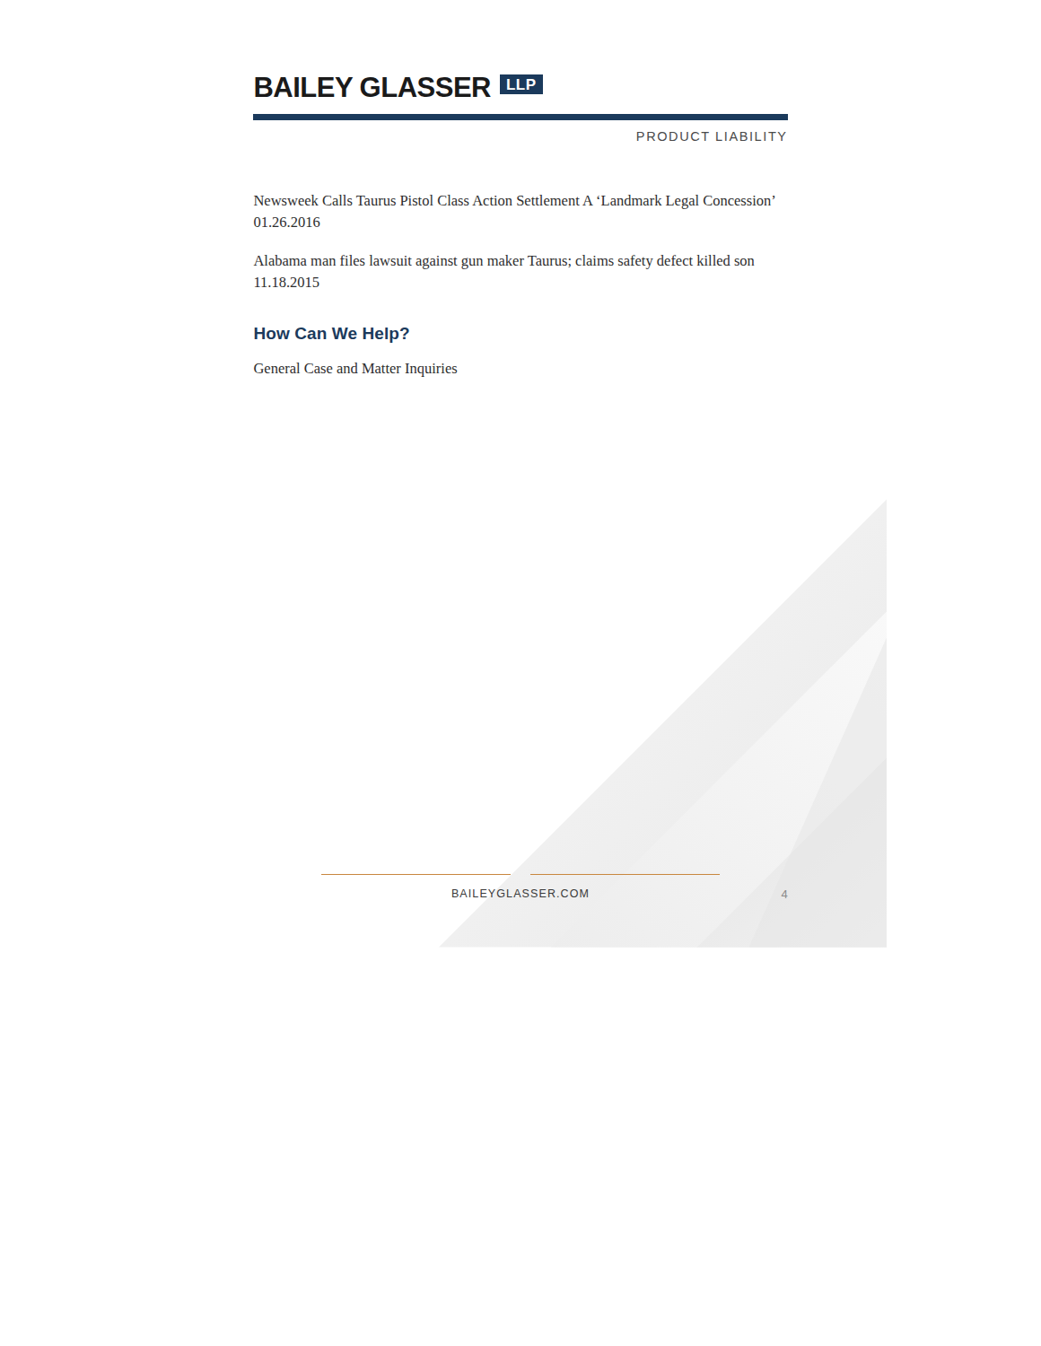BAILEY GLASSER LLP
PRODUCT LIABILITY
Newsweek Calls Taurus Pistol Class Action Settlement A ‘Landmark Legal Concession’ 01.26.2016
Alabama man files lawsuit against gun maker Taurus; claims safety defect killed son 11.18.2015
How Can We Help?
General Case and Matter Inquiries
BAILEYGLASSER.COM 4